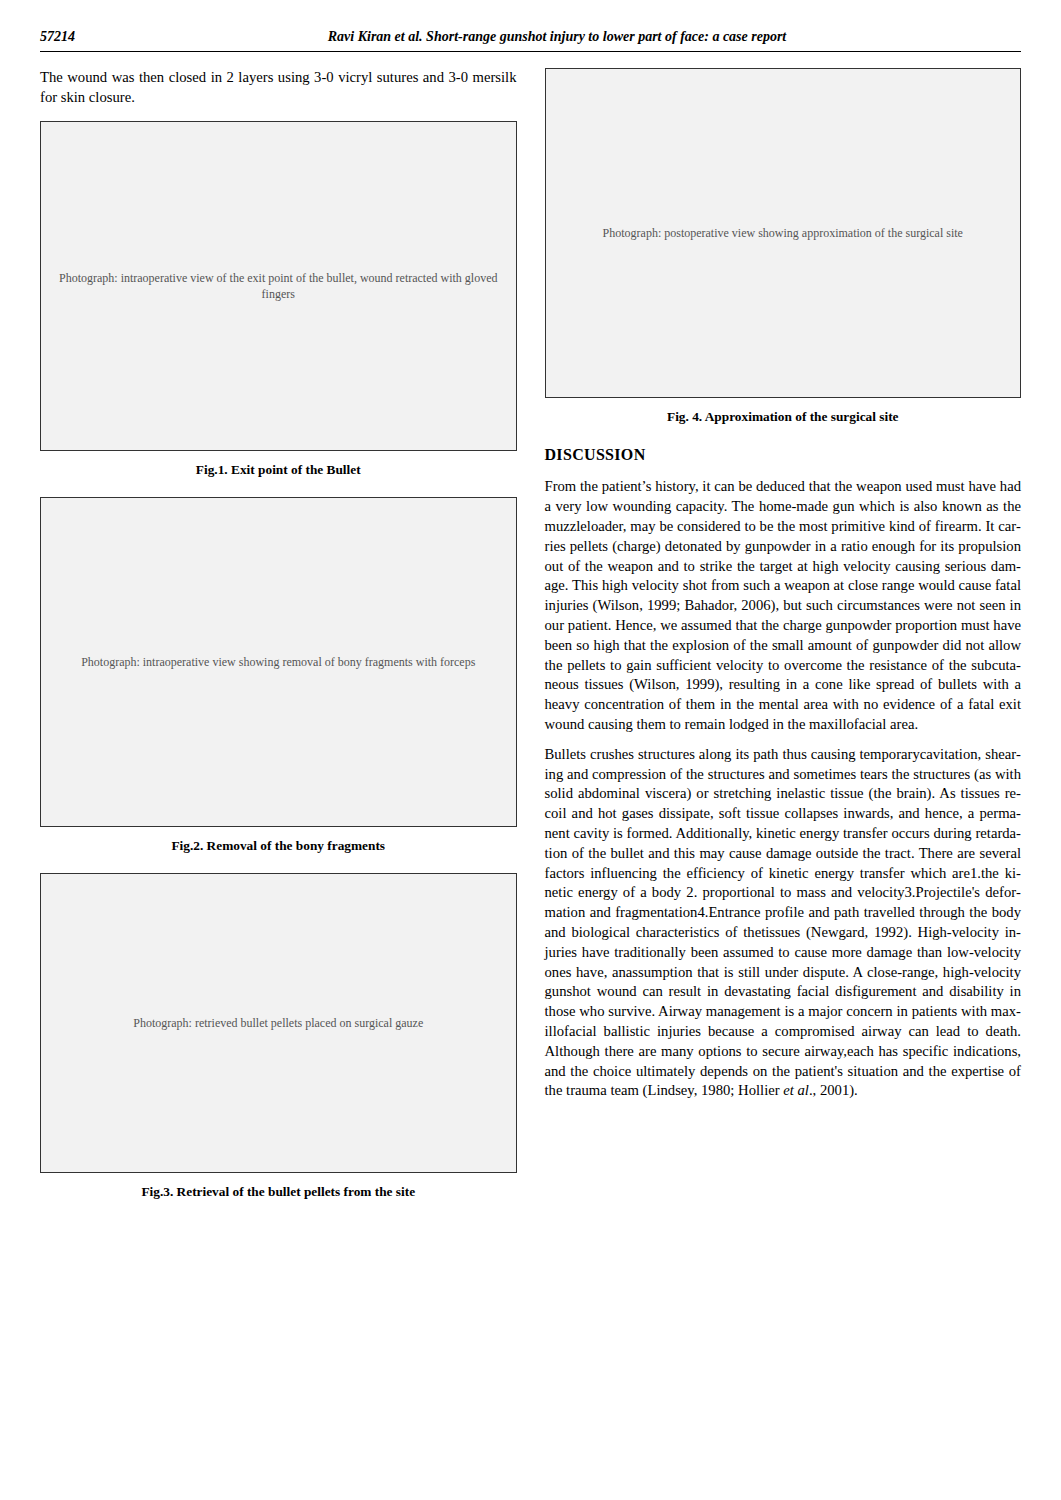57214 Ravi Kiran et al. Short-range gunshot injury to lower part of face: a case report
The wound was then closed in 2 layers using 3-0 vicryl sutures and 3-0 mersilk for skin closure.
Photograph: intraoperative view of the exit point of the bullet, wound retracted with gloved fingers
Fig.1. Exit point of the Bullet
Photograph: intraoperative view showing removal of bony fragments with forceps
Fig.2. Removal of the bony fragments
Photograph: retrieved bullet pellets placed on surgical gauze
Fig.3. Retrieval of the bullet pellets from the site
Photograph: postoperative view showing approximation of the surgical site
Fig. 4. Approximation of the surgical site
DISCUSSION
From the patient’s history, it can be deduced that the weapon used must have had a very low wounding capacity. The home-made gun which is also known as the muzzleloader, may be considered to be the most primitive kind of firearm. It carries pellets (charge) detonated by gunpowder in a ratio enough for its propulsion out of the weapon and to strike the target at high velocity causing serious damage. This high velocity shot from such a weapon at close range would cause fatal injuries (Wilson, 1999; Bahador, 2006), but such circumstances were not seen in our patient. Hence, we assumed that the charge gunpowder proportion must have been so high that the explosion of the small amount of gunpowder did not allow the pellets to gain sufficient velocity to overcome the resistance of the subcutaneous tissues (Wilson, 1999), resulting in a cone like spread of bullets with a heavy concentration of them in the mental area with no evidence of a fatal exit wound causing them to remain lodged in the maxillofacial area.
Bullets crushes structures along its path thus causing temporarycavitation, shearing and compression of the structures and sometimes tears the structures (as with solid abdominal viscera) or stretching inelastic tissue (the brain). As tissues recoil and hot gases dissipate, soft tissue collapses inwards, and hence, a permanent cavity is formed. Additionally, kinetic energy transfer occurs during retardation of the bullet and this may cause damage outside the tract. There are several factors influencing the efficiency of kinetic energy transfer which are1.the kinetic energy of a body 2. proportional to mass and velocity3.Projectile's deformation and fragmentation4.Entrance profile and path travelled through the body and biological characteristics of thetissues (Newgard, 1992). High-velocity injuries have traditionally been assumed to cause more damage than low-velocity ones have, anassumption that is still under dispute. A close-range, high-velocity gunshot wound can result in devastating facial disfigurement and disability in those who survive. Airway management is a major concern in patients with maxillofacial ballistic injuries because a compromised airway can lead to death. Although there are many options to secure airway,each has specific indications, and the choice ultimately depends on the patient's situation and the expertise of the trauma team (Lindsey, 1980; Hollier et al., 2001).